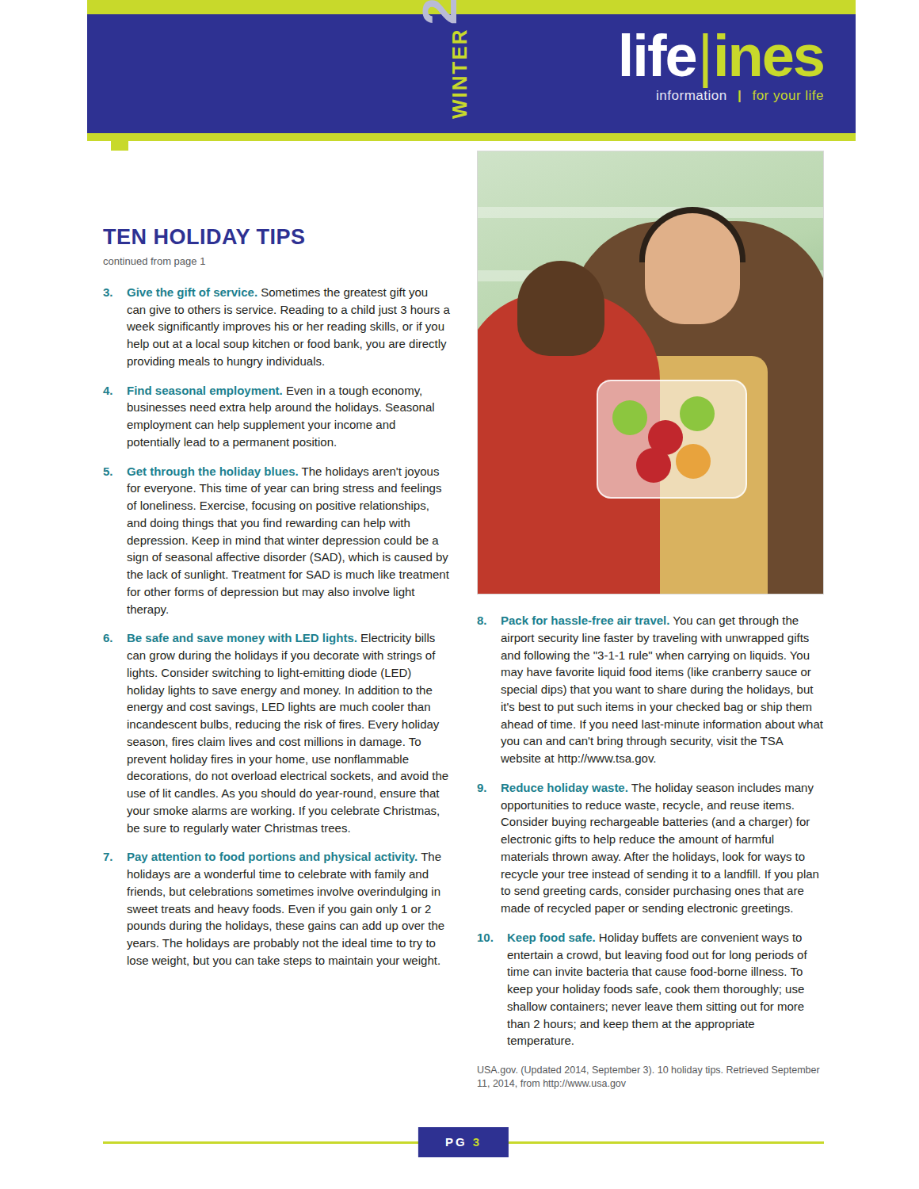WINTER 2015
life|ines
information | for your life
Ten Holiday Tips
continued from page 1
Give the gift of service. Sometimes the greatest gift you can give to others is service. Reading to a child just 3 hours a week significantly improves his or her reading skills, or if you help out at a local soup kitchen or food bank, you are directly providing meals to hungry individuals.
Find seasonal employment. Even in a tough economy, businesses need extra help around the holidays. Seasonal employment can help supplement your income and potentially lead to a permanent position.
Get through the holiday blues. The holidays aren't joyous for everyone. This time of year can bring stress and feelings of loneliness. Exercise, focusing on positive relationships, and doing things that you find rewarding can help with depression. Keep in mind that winter depression could be a sign of seasonal affective disorder (SAD), which is caused by the lack of sunlight. Treatment for SAD is much like treatment for other forms of depression but may also involve light therapy.
Be safe and save money with LED lights. Electricity bills can grow during the holidays if you decorate with strings of lights. Consider switching to light-emitting diode (LED) holiday lights to save energy and money. In addition to the energy and cost savings, LED lights are much cooler than incandescent bulbs, reducing the risk of fires. Every holiday season, fires claim lives and cost millions in damage. To prevent holiday fires in your home, use nonflammable decorations, do not overload electrical sockets, and avoid the use of lit candles. As you should do year-round, ensure that your smoke alarms are working. If you celebrate Christmas, be sure to regularly water Christmas trees.
Pay attention to food portions and physical activity. The holidays are a wonderful time to celebrate with family and friends, but celebrations sometimes involve overindulging in sweet treats and heavy foods. Even if you gain only 1 or 2 pounds during the holidays, these gains can add up over the years. The holidays are probably not the ideal time to try to lose weight, but you can take steps to maintain your weight.
Pack for hassle-free air travel. You can get through the airport security line faster by traveling with unwrapped gifts and following the "3-1-1 rule" when carrying on liquids. You may have favorite liquid food items (like cranberry sauce or special dips) that you want to share during the holidays, but it's best to put such items in your checked bag or ship them ahead of time. If you need last-minute information about what you can and can't bring through security, visit the TSA website at http://www.tsa.gov.
Reduce holiday waste. The holiday season includes many opportunities to reduce waste, recycle, and reuse items. Consider buying rechargeable batteries (and a charger) for electronic gifts to help reduce the amount of harmful materials thrown away. After the holidays, look for ways to recycle your tree instead of sending it to a landfill. If you plan to send greeting cards, consider purchasing ones that are made of recycled paper or sending electronic greetings.
Keep food safe. Holiday buffets are convenient ways to entertain a crowd, but leaving food out for long periods of time can invite bacteria that cause food-borne illness. To keep your holiday foods safe, cook them thoroughly; use shallow containers; never leave them sitting out for more than 2 hours; and keep them at the appropriate temperature.
USA.gov. (Updated 2014, September 3). 10 holiday tips. Retrieved September 11, 2014, from http://www.usa.gov
PG 3